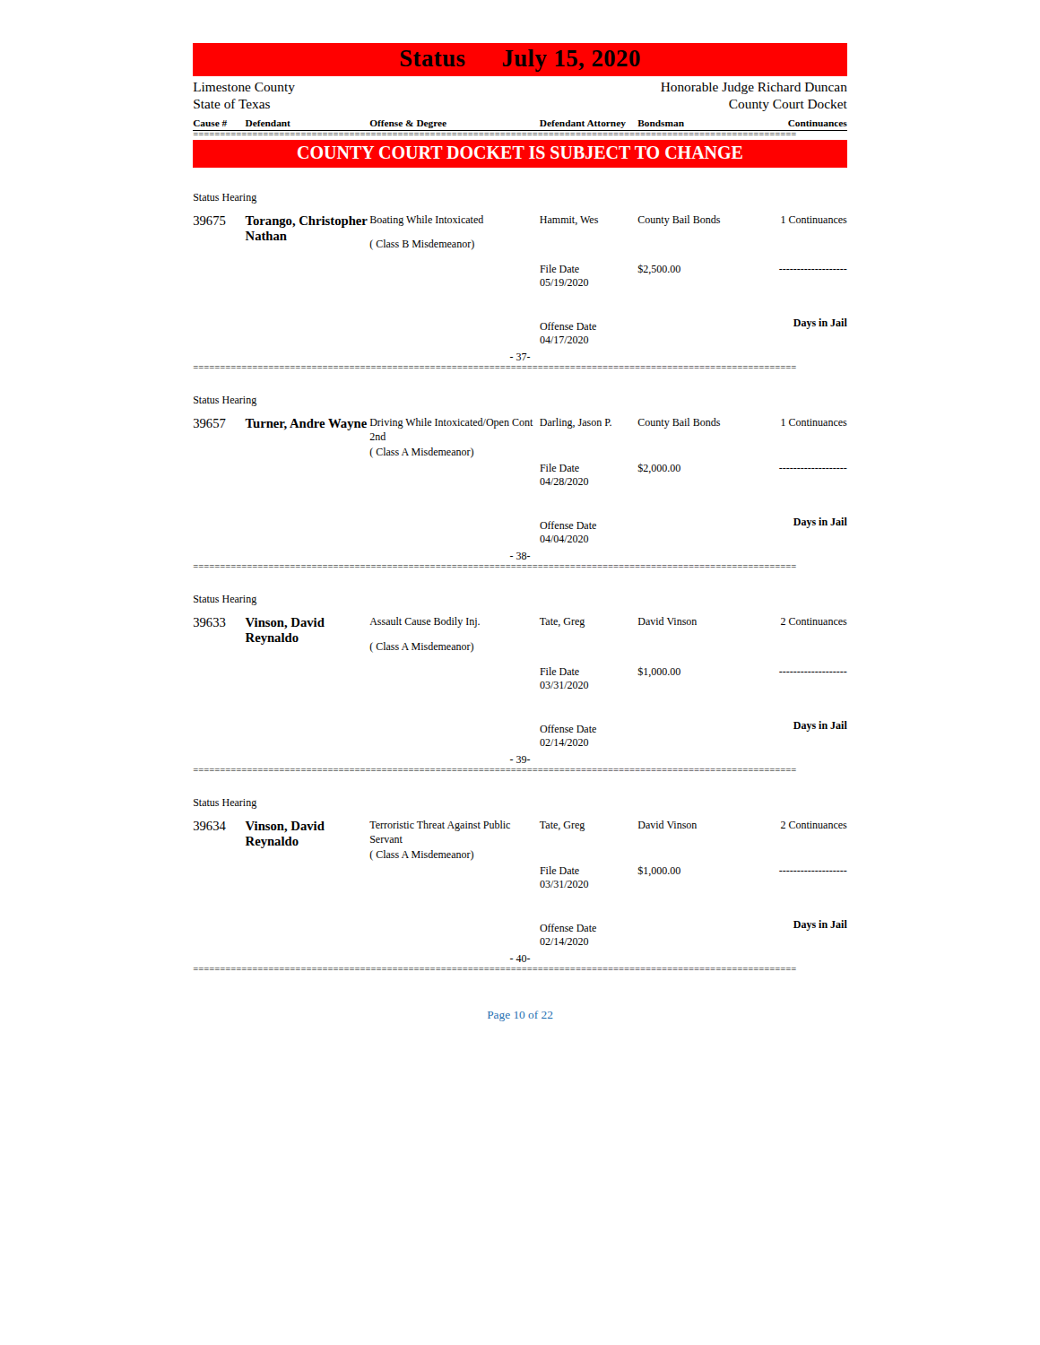Status July 15, 2020
Limestone County
State of Texas
Honorable Judge Richard Duncan
County Court Docket
Cause #
Defendant
Offense & Degree
Defendant Attorney
Bondsman
Continuances
================================================================================================================
COUNTY COURT DOCKET IS SUBJECT TO CHANGE
Status Hearing
39675
Torango, Christopher Nathan
Boating While Intoxicated ( Class B Misdemeanor)
Hammit, Wes
County Bail Bonds
1 Continuances
File Date
05/19/2020
$2,500.00
-------------------
Offense Date
04/17/2020
Days in Jail
- 37-
================================================================================================================
Status Hearing
39657
Turner, Andre Wayne
Driving While Intoxicated/Open Cont 2nd ( Class A Misdemeanor)
Darling, Jason P.
County Bail Bonds
1 Continuances
File Date
04/28/2020
$2,000.00
-------------------
Offense Date
04/04/2020
Days in Jail
- 38-
================================================================================================================
Status Hearing
39633
Vinson, David Reynaldo
Assault Cause Bodily Inj. ( Class A Misdemeanor)
Tate, Greg
David Vinson
2 Continuances
File Date
03/31/2020
$1,000.00
-------------------
Offense Date
02/14/2020
Days in Jail
- 39-
================================================================================================================
Status Hearing
39634
Vinson, David Reynaldo
Terroristic Threat Against Public Servant ( Class A Misdemeanor)
Tate, Greg
David Vinson
2 Continuances
File Date
03/31/2020
$1,000.00
-------------------
Offense Date
02/14/2020
Days in Jail
- 40-
================================================================================================================
Page 10 of 22